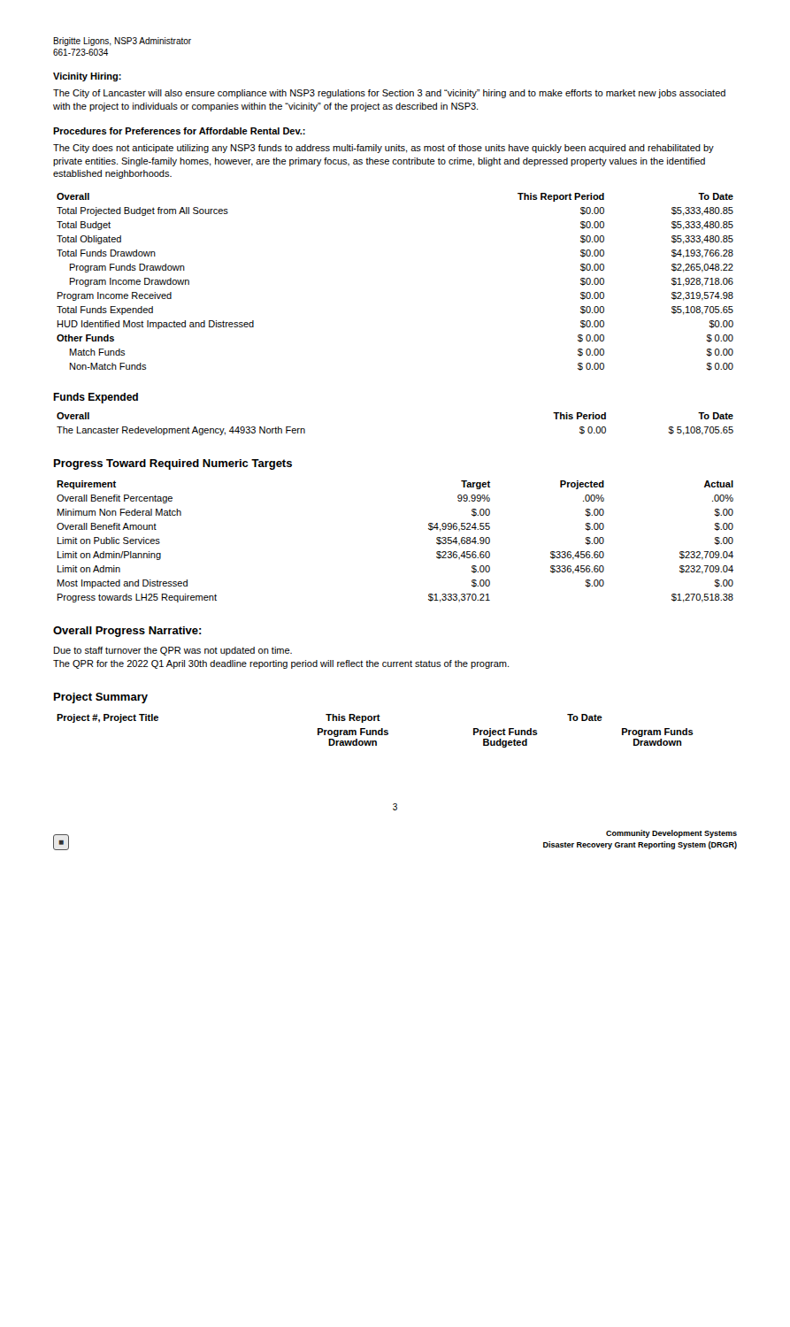Brigitte Ligons, NSP3 Administrator
661-723-6034
Vicinity Hiring:
The City of Lancaster will also ensure compliance with NSP3 regulations for Section 3 and “vicinity” hiring and to make efforts to market new jobs associated with the project to individuals or companies within the “vicinity” of the project as described in NSP3.
Procedures for Preferences for Affordable Rental Dev.:
The City does not anticipate utilizing any NSP3 funds to address multi-family units, as most of those units have quickly been acquired and rehabilitated by private entities. Single-family homes, however, are the primary focus, as these contribute to crime, blight and depressed property values in the identified established neighborhoods.
| Overall | This Report Period | To Date |
| Total Projected Budget from All Sources | $0.00 | $5,333,480.85 |
| Total Budget | $0.00 | $5,333,480.85 |
| Total Obligated | $0.00 | $5,333,480.85 |
| Total Funds Drawdown | $0.00 | $4,193,766.28 |
| Program Funds Drawdown | $0.00 | $2,265,048.22 |
| Program Income Drawdown | $0.00 | $1,928,718.06 |
| Program Income Received | $0.00 | $2,319,574.98 |
| Total Funds Expended | $0.00 | $5,108,705.65 |
| HUD Identified Most Impacted and Distressed | $0.00 | $0.00 |
| Other Funds | $ 0.00 | $ 0.00 |
| Match Funds | $ 0.00 | $ 0.00 |
| Non-Match Funds | $ 0.00 | $ 0.00 |
Funds Expended
| Overall | This Period | To Date |
| The Lancaster Redevelopment Agency, 44933 North Fern | $ 0.00 | $ 5,108,705.65 |
Progress Toward Required Numeric Targets
| Requirement | Target | Projected | Actual |
| Overall Benefit Percentage | 99.99% | .00% | .00% |
| Minimum Non Federal Match | $.00 | $.00 | $.00 |
| Overall Benefit Amount | $4,996,524.55 | $.00 | $.00 |
| Limit on Public Services | $354,684.90 | $.00 | $.00 |
| Limit on Admin/Planning | $236,456.60 | $336,456.60 | $232,709.04 |
| Limit on Admin | $.00 | $336,456.60 | $232,709.04 |
| Most Impacted and Distressed | $.00 | $.00 | $.00 |
| Progress towards LH25 Requirement | $1,333,370.21 | | $1,270,518.38 |
Overall Progress Narrative:
Due to staff turnover the QPR was not updated on time.
The QPR for the 2022 Q1 April 30th deadline reporting period will reflect the current status of the program.
Project Summary
| Project #, Project Title | This Report | To Date |
| | Program Funds Drawdown | Project Funds Budgeted | Program Funds Drawdown |
3
■
Community Development Systems
Disaster Recovery Grant Reporting System (DRGR)